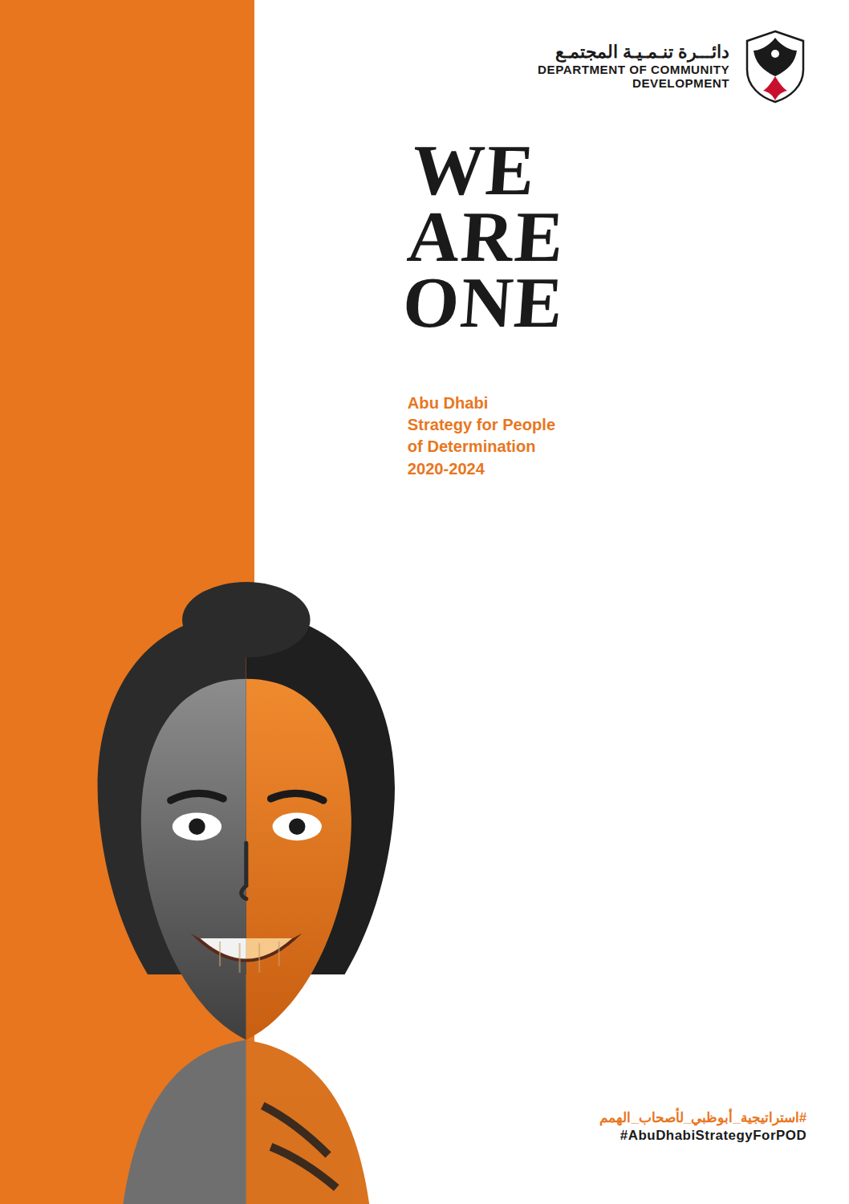دائـــرة تنـمـيـة المجتمـع
Department of Community
Development
We
Are
One
Abu Dhabi
Strategy for People
of Determination
2020-2024
#استراتيجية_أبوظبي_لأصحاب_الهمم
#AbuDhabiStrategyForPOD